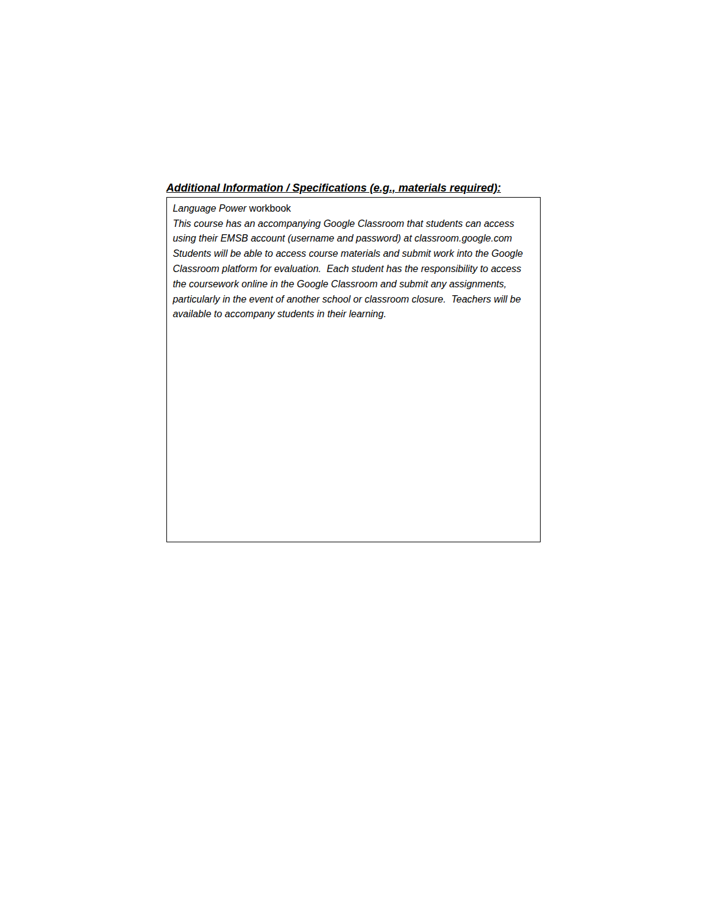Additional Information / Specifications (e.g., materials required):
Language Power workbook
This course has an accompanying Google Classroom that students can access using their EMSB account (username and password) at classroom.google.com
Students will be able to access course materials and submit work into the Google Classroom platform for evaluation. Each student has the responsibility to access the coursework online in the Google Classroom and submit any assignments, particularly in the event of another school or classroom closure. Teachers will be available to accompany students in their learning.